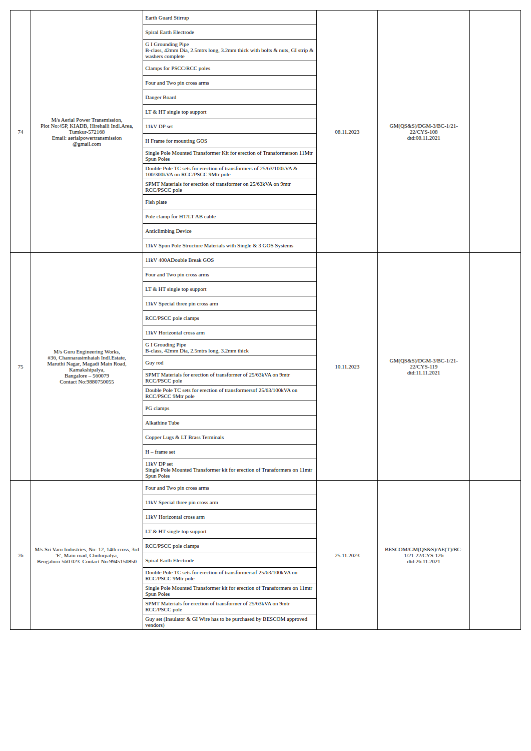| 74 | M/s Aerial Power Transmission, Plot No:45P, KIADB, Hirehalli Indl.Area, Tumkur-572168 Email: aerialpowertransmission @gmail.com | Earth Guard Stirrup | 08.11.2023 | GM(QS&S)/DGM-3/BC-1/21-22/CYS-108 dtd:08.11.2021 | |
| Spiral Earth Electrode |
| G I Grounding Pipe B-class, 42mm Dia, 2.5mtrs long, 3.2mm thick with bolts & nuts, GI strip & washers complete |
| Clamps for PSCC/RCC poles |
| Four and Two pin cross arms |
| Danger Board |
| LT & HT single top support |
| 11kV DP set |
| H Frame for mounting GOS |
| Single Pole Mounted Transformer Kit for erection of Transformerson 11Mtr Spun Poles |
| Double Pole TC sets for erection of transformers of 25/63/100kVA & 100/300kVA on RCC/PSCC 9Mtr pole |
| SPMT Materials for erection of transformer on 25/63kVA on 9mtr RCC/PSCC pole |
| Fish plate |
| Pole clamp for HT/LT AB cable |
| Anticlimbing Device |
| 11kV Spun Pole Structure Materials with Single & 3 GOS Systems |
| 75 | M/s Guru Engineering Works, #36, Channarasimhaiah Indl.Estate, Maruthi Nagar, Magadi Main Road, Kamakshipalya, Bangalore – 560079 Contact No:9880750055 | 11kV 400ADouble Break GOS | 10.11.2023 | GM(QS&S)/DGM-3/BC-1/21-22/CYS-119 dtd:11.11.2021 | |
| Four and Two pin cross arms |
| LT & HT single top support |
| 11kV Special three pin cross arm |
| RCC/PSCC pole clamps |
| 11kV Horizontal cross arm |
| G I Grouding Pipe B-class, 42mm Dia, 2.5mtrs long, 3.2mm thick |
| Guy rod |
| SPMT Materials for erection of transformer of 25/63kVA on 9mtr RCC/PSCC pole |
| Double Pole TC sets for erection of transformersof 25/63/100kVA on RCC/PSCC 9Mtr pole |
| PG clamps |
| Alkathine Tube |
| Copper Lugs & LT Brass Terminals |
| H – frame set |
| 11kV DP set Single Pole Mounted Transformer kit for erection of Transformers on 11mtr Spun Poles |
| 76 | M/s Sri Varu Industries, No: 12, 14th cross, 3rd 'E', Main road, Cholurpalya, Bengaluru-560 023 Contact No:9945150850 | Four and Two pin cross arms | 25.11.2023 | BESCOM/GM(QS&S)/AE(T)/BC-1/21-22/CYS-126 dtd:26.11.2021 | |
| 11kV Special three pin cross arm |
| 11kV Horizontal cross arm |
| LT & HT single top support |
| RCC/PSCC pole clamps |
| Spiral Earth Electrode |
| Double Pole TC sets for erection of transformersof 25/63/100kVA on RCC/PSCC 9Mtr pole |
| Single Pole Mounted Transformer kit for erection of Transformers on 11mtr Spun Poles |
| SPMT Materials for erection of transformer of 25/63kVA on 9mtr RCC/PSCC pole |
| Guy set (Insulator & GI Wire has to be purchased by BESCOM approved vendors) |